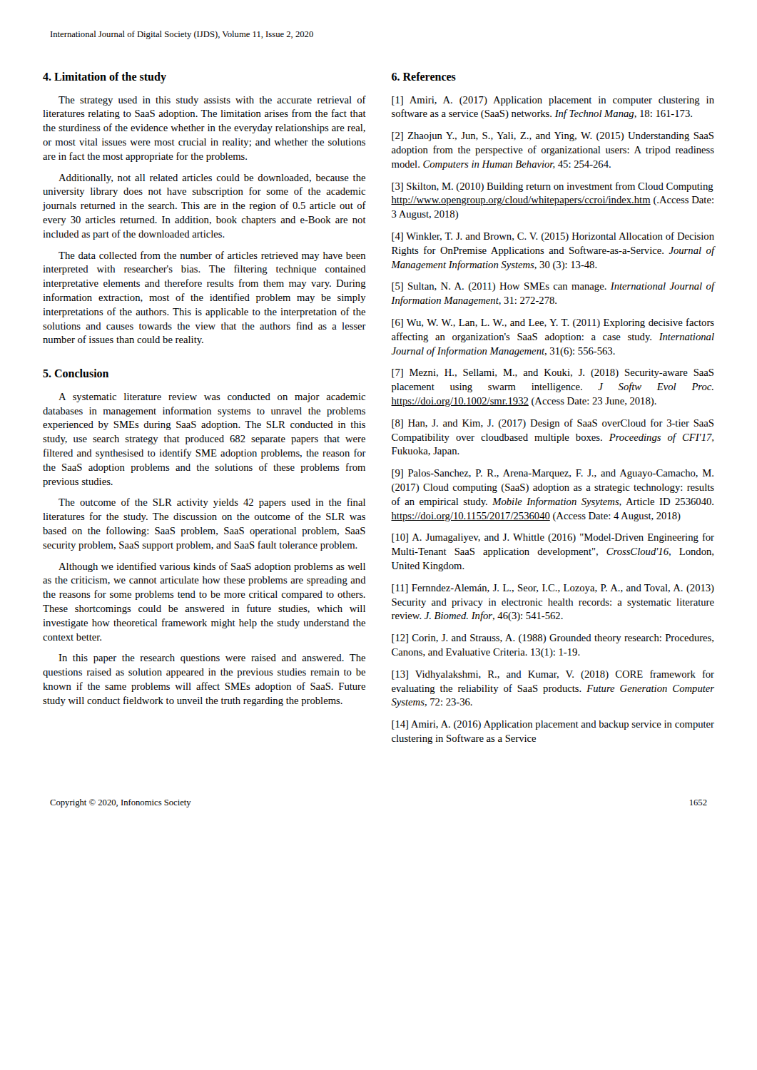International Journal of Digital Society (IJDS), Volume 11, Issue 2, 2020
4. Limitation of the study
The strategy used in this study assists with the accurate retrieval of literatures relating to SaaS adoption. The limitation arises from the fact that the sturdiness of the evidence whether in the everyday relationships are real, or most vital issues were most crucial in reality; and whether the solutions are in fact the most appropriate for the problems.
Additionally, not all related articles could be downloaded, because the university library does not have subscription for some of the academic journals returned in the search. This are in the region of 0.5 article out of every 30 articles returned. In addition, book chapters and e-Book are not included as part of the downloaded articles.
The data collected from the number of articles retrieved may have been interpreted with researcher's bias. The filtering technique contained interpretative elements and therefore results from them may vary. During information extraction, most of the identified problem may be simply interpretations of the authors. This is applicable to the interpretation of the solutions and causes towards the view that the authors find as a lesser number of issues than could be reality.
5. Conclusion
A systematic literature review was conducted on major academic databases in management information systems to unravel the problems experienced by SMEs during SaaS adoption. The SLR conducted in this study, use search strategy that produced 682 separate papers that were filtered and synthesised to identify SME adoption problems, the reason for the SaaS adoption problems and the solutions of these problems from previous studies.
The outcome of the SLR activity yields 42 papers used in the final literatures for the study. The discussion on the outcome of the SLR was based on the following: SaaS problem, SaaS operational problem, SaaS security problem, SaaS support problem, and SaaS fault tolerance problem.
Although we identified various kinds of SaaS adoption problems as well as the criticism, we cannot articulate how these problems are spreading and the reasons for some problems tend to be more critical compared to others. These shortcomings could be answered in future studies, which will investigate how theoretical framework might help the study understand the context better.
In this paper the research questions were raised and answered. The questions raised as solution appeared in the previous studies remain to be known if the same problems will affect SMEs adoption of SaaS. Future study will conduct fieldwork to unveil the truth regarding the problems.
6. References
[1] Amiri, A. (2017) Application placement in computer clustering in software as a service (SaaS) networks. Inf Technol Manag, 18: 161-173.
[2] Zhaojun Y., Jun, S., Yali, Z., and Ying, W. (2015) Understanding SaaS adoption from the perspective of organizational users: A tripod readiness model. Computers in Human Behavior, 45: 254-264.
[3] Skilton, M. (2010) Building return on investment from Cloud Computing
http://www.opengroup.org/cloud/whitepapers/ccroi/index.htm (.Access Date: 3 August, 2018)
[4] Winkler, T. J. and Brown, C. V. (2015) Horizontal Allocation of Decision Rights for OnPremise Applications and Software-as-a-Service. Journal of Management Information Systems, 30 (3): 13-48.
[5] Sultan, N. A. (2011) How SMEs can manage. International Journal of Information Management, 31: 272-278.
[6] Wu, W. W., Lan, L. W., and Lee, Y. T. (2011) Exploring decisive factors affecting an organization's SaaS adoption: a case study. International Journal of Information Management, 31(6): 556-563.
[7] Mezni, H., Sellami, M., and Kouki, J. (2018) Security-aware SaaS placement using swarm intelligence. J Softw Evol Proc. https://doi.org/10.1002/smr.1932 (Access Date: 23 June, 2018).
[8] Han, J. and Kim, J. (2017) Design of SaaS overCloud for 3-tier SaaS Compatibility over cloudbased multiple boxes. Proceedings of CFI'17, Fukuoka, Japan.
[9] Palos-Sanchez, P. R., Arena-Marquez, F. J., and Aguayo-Camacho, M. (2017) Cloud computing (SaaS) adoption as a strategic technology: results of an empirical study. Mobile Information Sysytems, Article ID 2536040. https://doi.org/10.1155/2017/2536040 (Access Date: 4 August, 2018)
[10] A. Jumagaliyev, and J. Whittle (2016) "Model-Driven Engineering for Multi-Tenant SaaS application development", CrossCloud'16, London, United Kingdom.
[11] Fernndez-Alemán, J. L., Seor, I.C., Lozoya, P. A., and Toval, A. (2013) Security and privacy in electronic health records: a systematic literature review. J. Biomed. Infor, 46(3): 541-562.
[12] Corin, J. and Strauss, A. (1988) Grounded theory research: Procedures, Canons, and Evaluative Criteria. 13(1): 1-19.
[13] Vidhyalakshmi, R., and Kumar, V. (2018) CORE framework for evaluating the reliability of SaaS products. Future Generation Computer Systems, 72: 23-36.
[14] Amiri, A. (2016) Application placement and backup service in computer clustering in Software as a Service
Copyright © 2020, Infonomics Society 1652